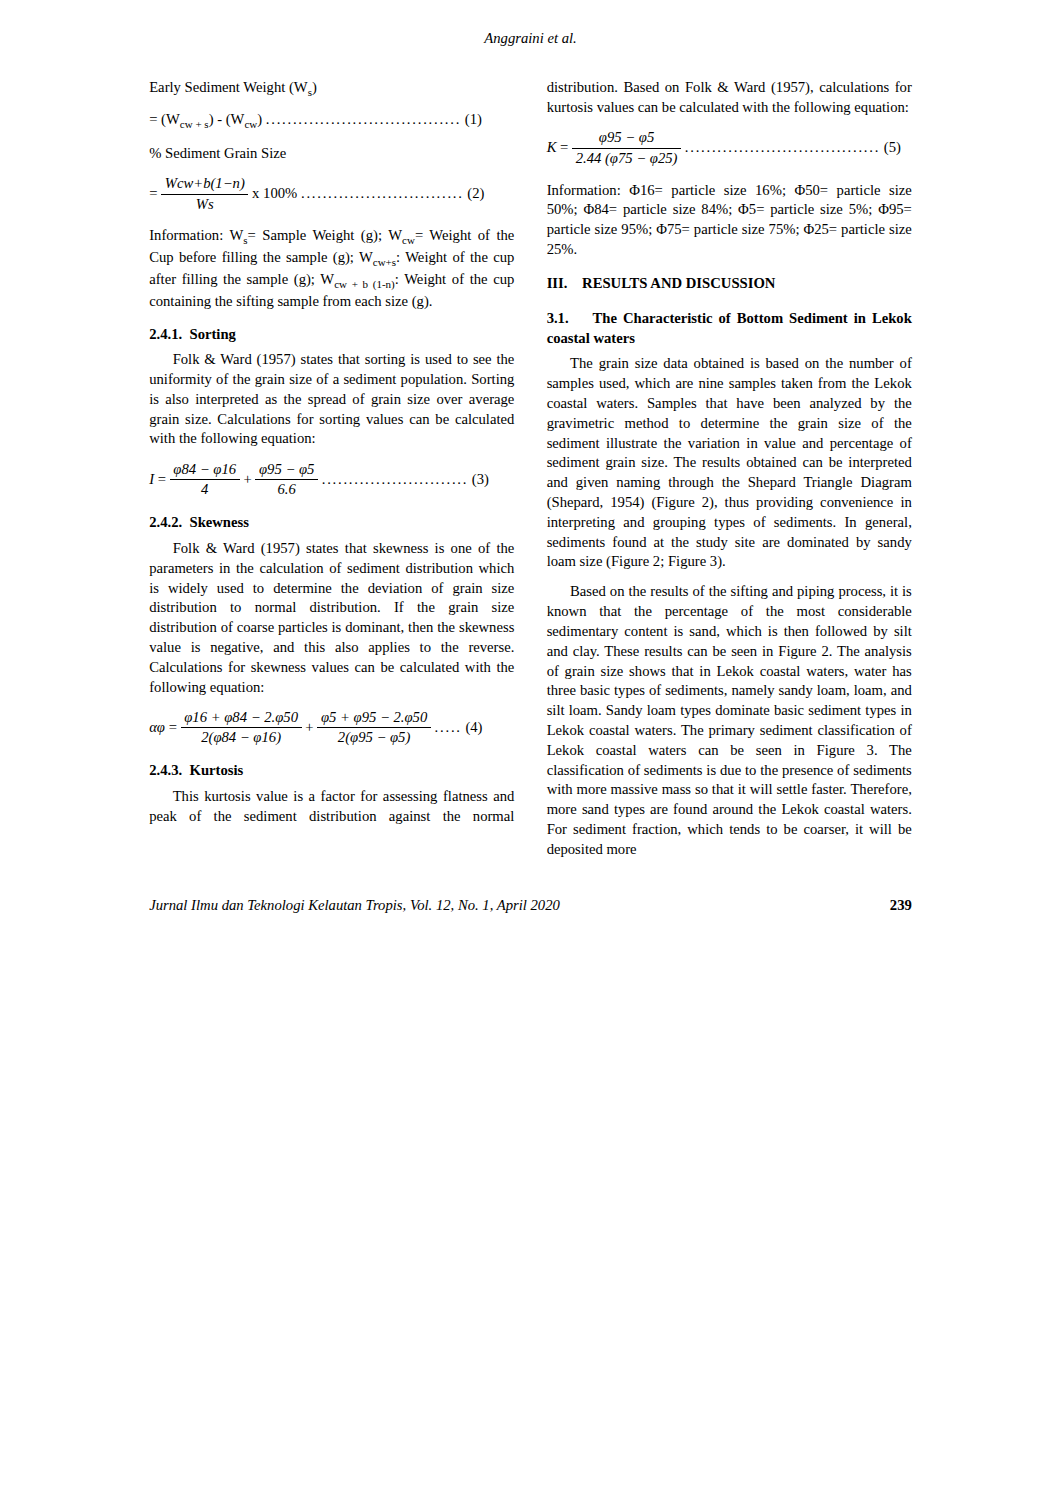Anggraini et al.
Early Sediment Weight (Ws)
= (Wcw + s) - (Wcw) .................................... (1)
% Sediment Grain Size
= Wcw+b(1−n) Ws x 100% .............................. (2)
Information: Ws= Sample Weight (g); Wcw= Weight of the Cup before filling the sample (g); Wcw+s: Weight of the cup after filling the sample (g); Wcw + b (1-n): Weight of the cup containing the sifting sample from each size (g).
2.4.1. Sorting
Folk & Ward (1957) states that sorting is used to see the uniformity of the grain size of a sediment population. Sorting is also interpreted as the spread of grain size over average grain size. Calculations for sorting values can be calculated with the following equation:
I = φ84 − φ164 + φ95 − φ56.6 ........................... (3)
2.4.2. Skewness
Folk & Ward (1957) states that skewness is one of the parameters in the calculation of sediment distribution which is widely used to determine the deviation of grain size distribution to normal distribution. If the grain size distribution of coarse particles is dominant, then the skewness value is negative, and this also applies to the reverse. Calculations for skewness values can be calculated with the following equation:
αφ = φ16 + φ84 − 2.φ502(φ84 − φ16) + φ5 + φ95 − 2.φ502(φ95 − φ5) ..... (4)
2.4.3. Kurtosis
This kurtosis value is a factor for assessing flatness and peak of the sediment distribution against the normal distribution. Based on Folk & Ward (1957), calculations for kurtosis values can be calculated with the following equation:
K = φ95 − φ52.44 (φ75 − φ25) .................................... (5)
Information: Φ16= particle size 16%; Φ50= particle size 50%; Φ84= particle size 84%; Φ5= particle size 5%; Φ95= particle size 95%; Φ75= particle size 75%; Φ25= particle size 25%.
III. RESULTS AND DISCUSSION
3.1. The Characteristic of Bottom Sediment in Lekok coastal waters
The grain size data obtained is based on the number of samples used, which are nine samples taken from the Lekok coastal waters. Samples that have been analyzed by the gravimetric method to determine the grain size of the sediment illustrate the variation in value and percentage of sediment grain size. The results obtained can be interpreted and given naming through the Shepard Triangle Diagram (Shepard, 1954) (Figure 2), thus providing convenience in interpreting and grouping types of sediments. In general, sediments found at the study site are dominated by sandy loam size (Figure 2; Figure 3).
Based on the results of the sifting and piping process, it is known that the percentage of the most considerable sedimentary content is sand, which is then followed by silt and clay. These results can be seen in Figure 2. The analysis of grain size shows that in Lekok coastal waters, water has three basic types of sediments, namely sandy loam, loam, and silt loam. Sandy loam types dominate basic sediment types in Lekok coastal waters. The primary sediment classification of Lekok coastal waters can be seen in Figure 3. The classification of sediments is due to the presence of sediments with more massive mass so that it will settle faster. Therefore, more sand types are found around the Lekok coastal waters. For sediment fraction, which tends to be coarser, it will be deposited more
Jurnal Ilmu dan Teknologi Kelautan Tropis, Vol. 12, No. 1, April 2020 239